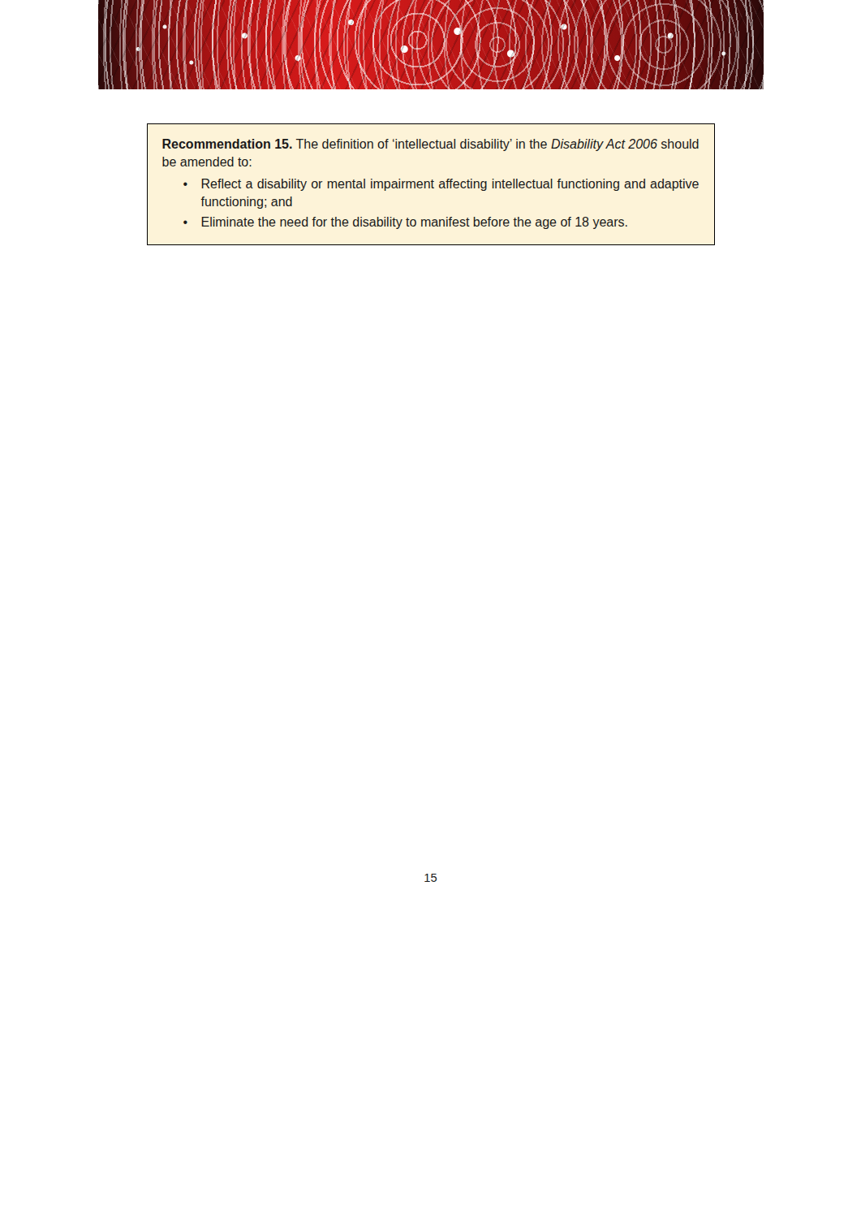Recommendation 15. The definition of ‘intellectual disability’ in the Disability Act 2006 should be amended to:
Reflect a disability or mental impairment affecting intellectual functioning and adaptive functioning; and
Eliminate the need for the disability to manifest before the age of 18 years.
15